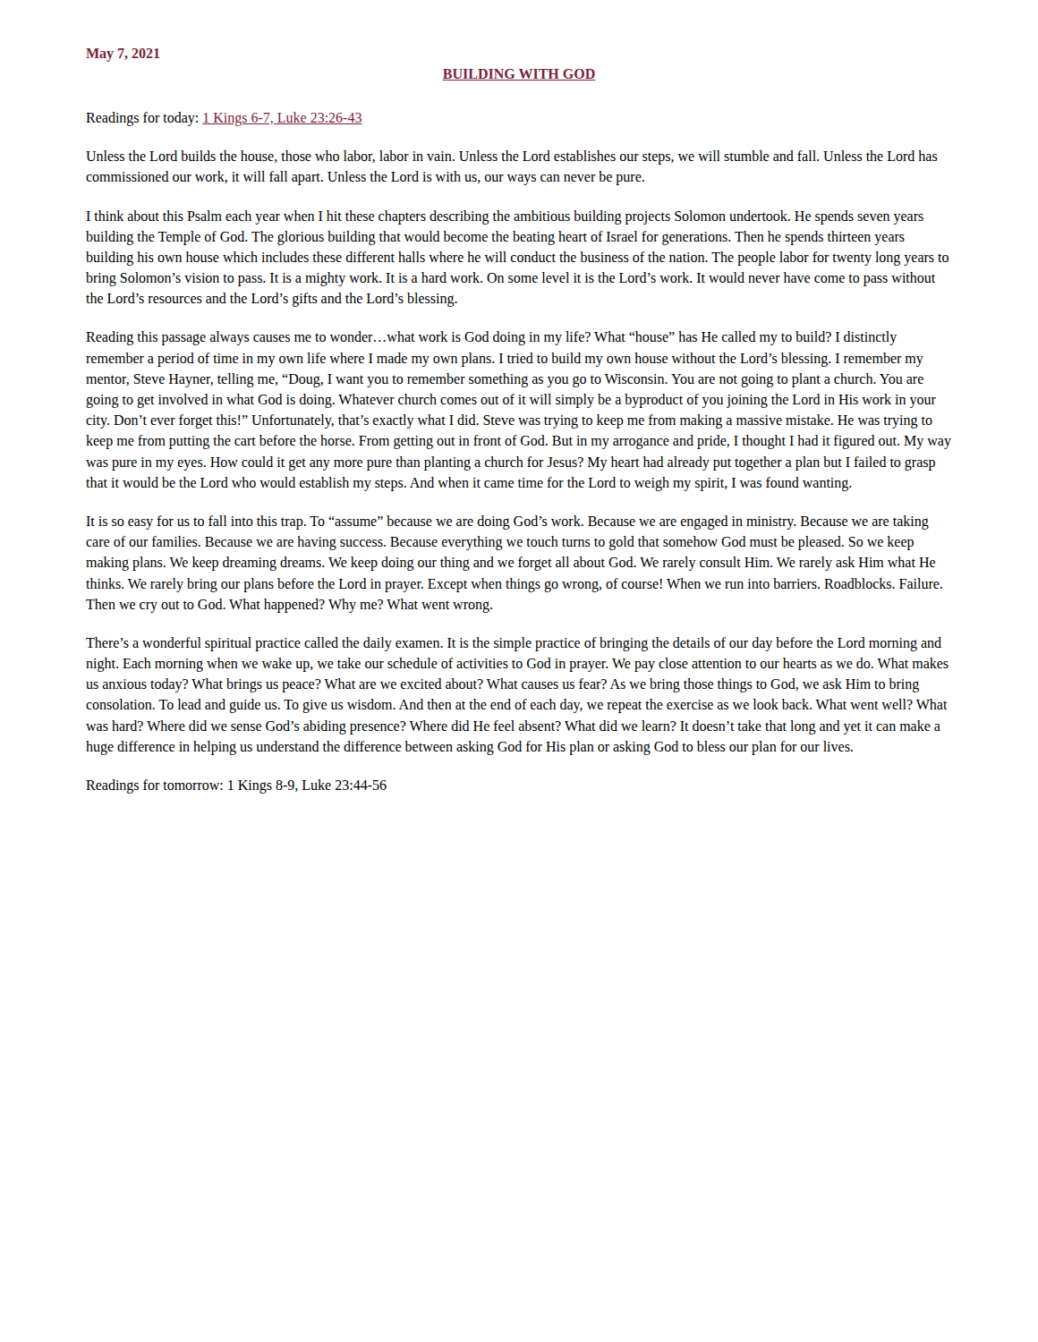May 7, 2021
BUILDING WITH GOD
Readings for today: 1 Kings 6-7, Luke 23:26-43
Unless the Lord builds the house, those who labor, labor in vain. Unless the Lord establishes our steps, we will stumble and fall. Unless the Lord has commissioned our work, it will fall apart. Unless the Lord is with us, our ways can never be pure.
I think about this Psalm each year when I hit these chapters describing the ambitious building projects Solomon undertook. He spends seven years building the Temple of God. The glorious building that would become the beating heart of Israel for generations. Then he spends thirteen years building his own house which includes these different halls where he will conduct the business of the nation. The people labor for twenty long years to bring Solomon’s vision to pass. It is a mighty work. It is a hard work. On some level it is the Lord’s work. It would never have come to pass without the Lord’s resources and the Lord’s gifts and the Lord’s blessing.
Reading this passage always causes me to wonder…what work is God doing in my life? What “house” has He called my to build? I distinctly remember a period of time in my own life where I made my own plans. I tried to build my own house without the Lord’s blessing. I remember my mentor, Steve Hayner, telling me, “Doug, I want you to remember something as you go to Wisconsin. You are not going to plant a church. You are going to get involved in what God is doing. Whatever church comes out of it will simply be a byproduct of you joining the Lord in His work in your city. Don’t ever forget this!” Unfortunately, that’s exactly what I did. Steve was trying to keep me from making a massive mistake. He was trying to keep me from putting the cart before the horse. From getting out in front of God. But in my arrogance and pride, I thought I had it figured out. My way was pure in my eyes. How could it get any more pure than planting a church for Jesus? My heart had already put together a plan but I failed to grasp that it would be the Lord who would establish my steps. And when it came time for the Lord to weigh my spirit, I was found wanting.
It is so easy for us to fall into this trap. To “assume” because we are doing God’s work. Because we are engaged in ministry. Because we are taking care of our families. Because we are having success. Because everything we touch turns to gold that somehow God must be pleased. So we keep making plans. We keep dreaming dreams. We keep doing our thing and we forget all about God. We rarely consult Him. We rarely ask Him what He thinks. We rarely bring our plans before the Lord in prayer. Except when things go wrong, of course! When we run into barriers. Roadblocks. Failure. Then we cry out to God. What happened? Why me? What went wrong.
There’s a wonderful spiritual practice called the daily examen. It is the simple practice of bringing the details of our day before the Lord morning and night. Each morning when we wake up, we take our schedule of activities to God in prayer. We pay close attention to our hearts as we do. What makes us anxious today? What brings us peace? What are we excited about? What causes us fear? As we bring those things to God, we ask Him to bring consolation. To lead and guide us. To give us wisdom. And then at the end of each day, we repeat the exercise as we look back. What went well? What was hard? Where did we sense God’s abiding presence? Where did He feel absent? What did we learn? It doesn’t take that long and yet it can make a huge difference in helping us understand the difference between asking God for His plan or asking God to bless our plan for our lives.
Readings for tomorrow: 1 Kings 8-9, Luke 23:44-56